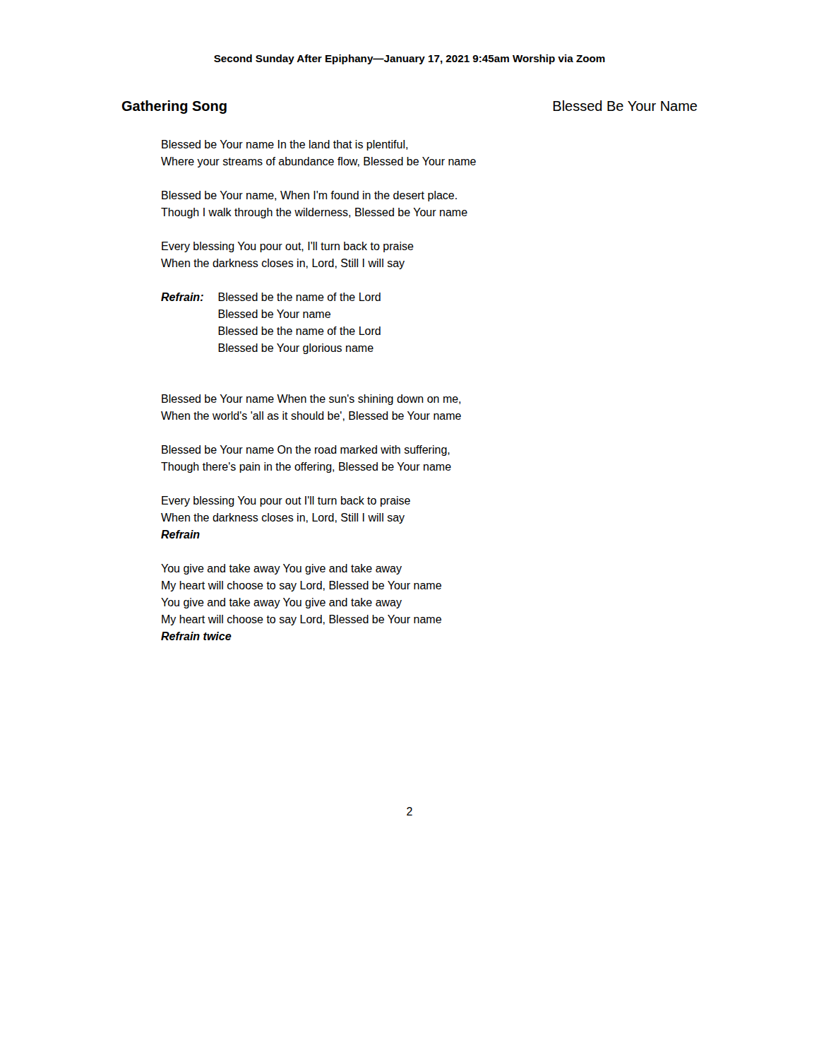Second Sunday After Epiphany—January 17, 2021 9:45am Worship via Zoom
Gathering Song Blessed Be Your Name
Blessed be Your name In the land that is plentiful,
Where your streams of abundance flow, Blessed be Your name
Blessed be Your name, When I'm found in the desert place.
Though I walk through the wilderness, Blessed be Your name
Every blessing You pour out, I'll turn back to praise
When the darkness closes in, Lord, Still I will say
Refrain:
Blessed be the name of the Lord
Blessed be Your name
Blessed be the name of the Lord
Blessed be Your glorious name
Blessed be Your name When the sun's shining down on me,
When the world's 'all as it should be', Blessed be Your name
Blessed be Your name On the road marked with suffering,
Though there's pain in the offering, Blessed be Your name
Every blessing You pour out I'll turn back to praise
When the darkness closes in, Lord, Still I will say
Refrain
You give and take away You give and take away
My heart will choose to say Lord, Blessed be Your name
You give and take away You give and take away
My heart will choose to say Lord, Blessed be Your name
Refrain twice
2